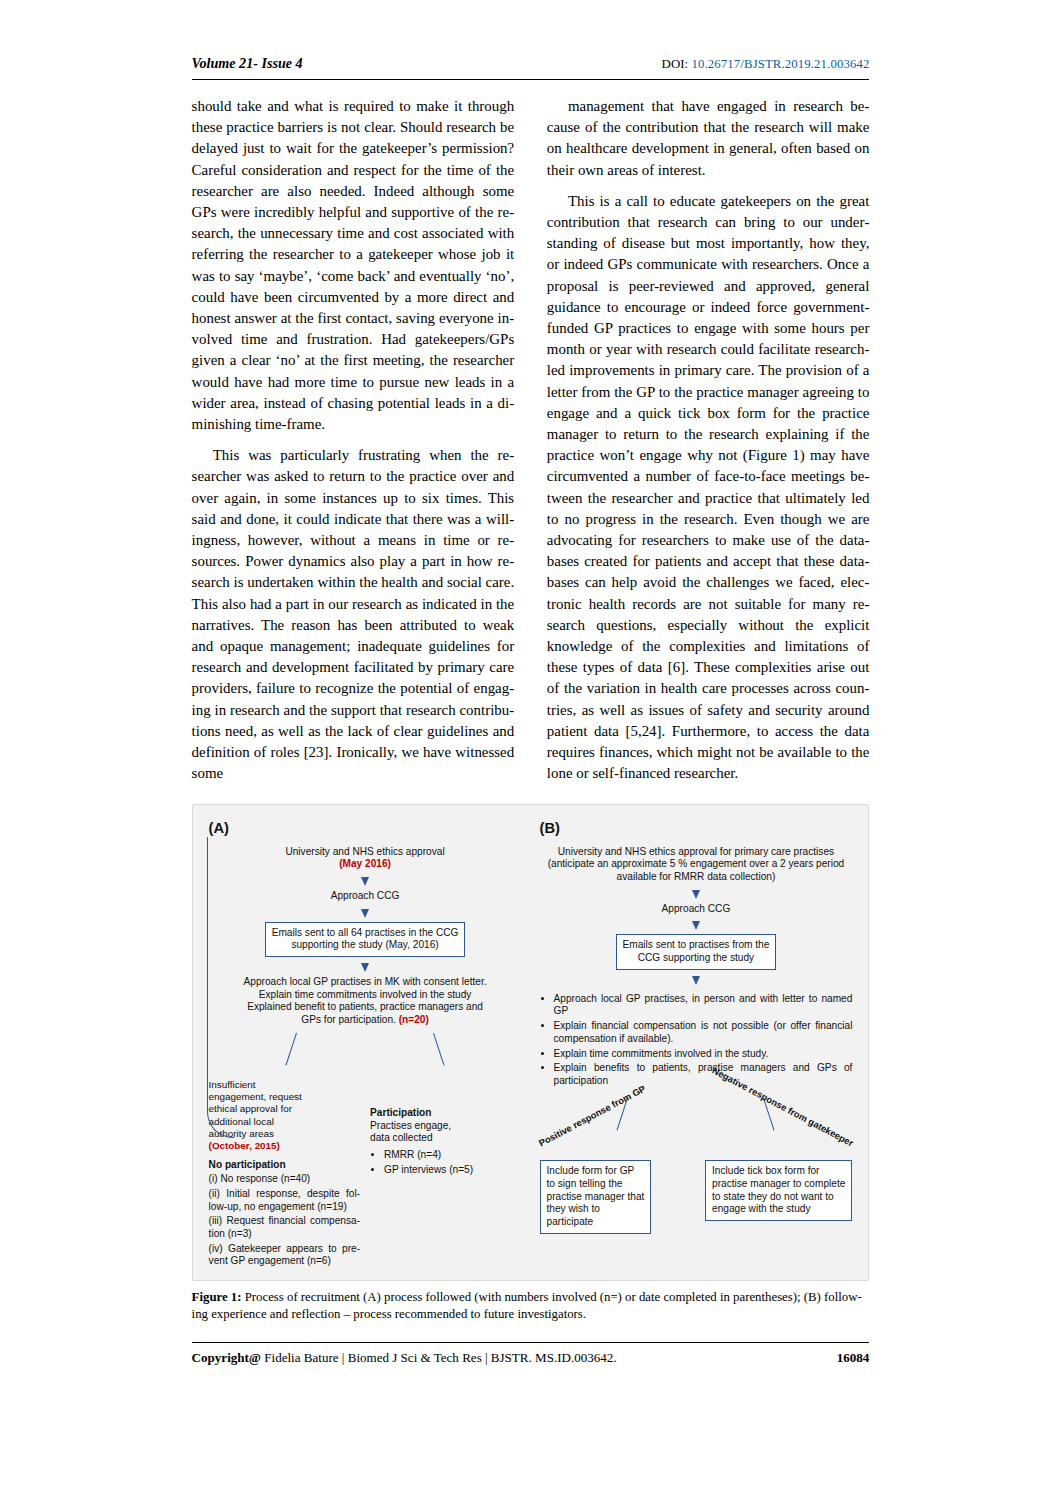Volume 21- Issue 4
DOI: 10.26717/BJSTR.2019.21.003642
should take and what is required to make it through these practice barriers is not clear. Should research be delayed just to wait for the gatekeeper’s permission? Careful consideration and respect for the time of the researcher are also needed. Indeed although some GPs were incredibly helpful and supportive of the research, the unnecessary time and cost associated with referring the researcher to a gatekeeper whose job it was to say ‘maybe’, ‘come back’ and eventually ‘no’, could have been circumvented by a more direct and honest answer at the first contact, saving everyone involved time and frustration. Had gatekeepers/GPs given a clear ‘no’ at the first meeting, the researcher would have had more time to pursue new leads in a wider area, instead of chasing potential leads in a diminishing time-frame.
This was particularly frustrating when the researcher was asked to return to the practice over and over again, in some instances up to six times. This said and done, it could indicate that there was a willingness, however, without a means in time or resources. Power dynamics also play a part in how research is undertaken within the health and social care. This also had a part in our research as indicated in the narratives. The reason has been attributed to weak and opaque management; inadequate guidelines for research and development facilitated by primary care providers, failure to recognize the potential of engaging in research and the support that research contributions need, as well as the lack of clear guidelines and definition of roles [23]. Ironically, we have witnessed some
management that have engaged in research because of the contribution that the research will make on healthcare development in general, often based on their own areas of interest.
This is a call to educate gatekeepers on the great contribution that research can bring to our understanding of disease but most importantly, how they, or indeed GPs communicate with researchers. Once a proposal is peer-reviewed and approved, general guidance to encourage or indeed force government-funded GP practices to engage with some hours per month or year with research could facilitate research-led improvements in primary care. The provision of a letter from the GP to the practice manager agreeing to engage and a quick tick box form for the practice manager to return to the research explaining if the practice won’t engage why not (Figure 1) may have circumvented a number of face-to-face meetings between the researcher and practice that ultimately led to no progress in the research. Even though we are advocating for researchers to make use of the databases created for patients and accept that these databases can help avoid the challenges we faced, electronic health records are not suitable for many research questions, especially without the explicit knowledge of the complexities and limitations of these types of data [6]. These complexities arise out of the variation in health care processes across countries, as well as issues of safety and security around patient data [5,24]. Furthermore, to access the data requires finances, which might not be available to the lone or self-financed researcher.
(A)
University and NHS ethics approval
(May 2016)
Approach CCG
Emails sent to all 64 practises in the CCG
supporting the study (May, 2016)
Approach local GP practises in MK with consent letter.
Explain time commitments involved in the study
Explained benefit to patients, practice managers and
GPs for participation. (n=20)
Insufficient
engagement, request
ethical approval for
additional local
authority areas
(October, 2015)
No participation
(i) No response (n=40)
(ii) Initial response, despite follow-up, no engagement (n=19)
(iii) Request financial compensation (n=3)
(iv) Gatekeeper appears to prevent GP engagement (n=6)
Participation
Practises engage,
data collected
RMRR (n=4)
GP interviews (n=5)
(B)
University and NHS ethics approval for primary care practises
(anticipate an approximate 5 % engagement over a 2 years period
available for RMRR data collection)
Approach CCG
Emails sent to practises from the
CCG supporting the study
Approach local GP practises, in person and with letter to named GP
Explain financial compensation is not possible (or offer financial compensation if available).
Explain time commitments involved in the study.
Explain benefits to patients, practise managers and GPs of participation
Positive response from GP
Include form for GP
to sign telling the
practise manager that
they wish to
participate
Negative response from gatekeeper
Include tick box form for
practise manager to complete
to state they do not want to
engage with the study
Figure 1: Process of recruitment (A) process followed (with numbers involved (n=) or date completed in parentheses); (B) following experience and reflection – process recommended to future investigators.
Copyright@ Fidelia Bature | Biomed J Sci & Tech Res | BJSTR. MS.ID.003642.
16084